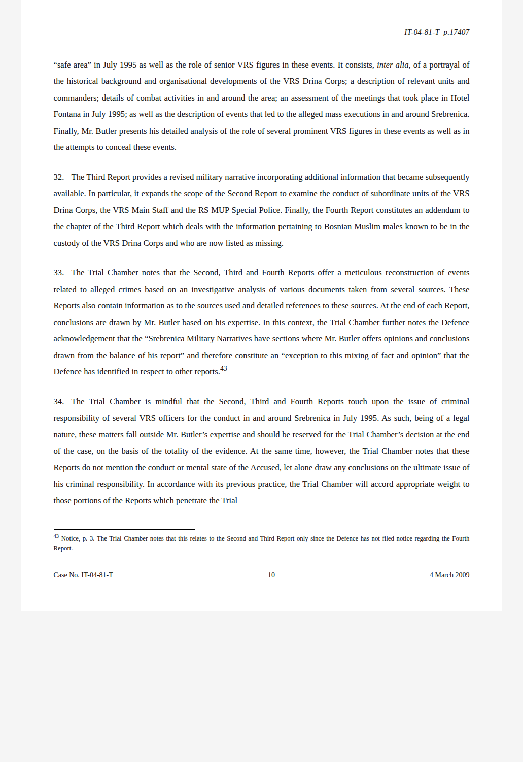IT-04-81-T p.17407
“safe area” in July 1995 as well as the role of senior VRS figures in these events. It consists, inter alia, of a portrayal of the historical background and organisational developments of the VRS Drina Corps; a description of relevant units and commanders; details of combat activities in and around the area; an assessment of the meetings that took place in Hotel Fontana in July 1995; as well as the description of events that led to the alleged mass executions in and around Srebrenica. Finally, Mr. Butler presents his detailed analysis of the role of several prominent VRS figures in these events as well as in the attempts to conceal these events.
32. The Third Report provides a revised military narrative incorporating additional information that became subsequently available. In particular, it expands the scope of the Second Report to examine the conduct of subordinate units of the VRS Drina Corps, the VRS Main Staff and the RS MUP Special Police. Finally, the Fourth Report constitutes an addendum to the chapter of the Third Report which deals with the information pertaining to Bosnian Muslim males known to be in the custody of the VRS Drina Corps and who are now listed as missing.
33. The Trial Chamber notes that the Second, Third and Fourth Reports offer a meticulous reconstruction of events related to alleged crimes based on an investigative analysis of various documents taken from several sources. These Reports also contain information as to the sources used and detailed references to these sources. At the end of each Report, conclusions are drawn by Mr. Butler based on his expertise. In this context, the Trial Chamber further notes the Defence acknowledgement that the “Srebrenica Military Narratives have sections where Mr. Butler offers opinions and conclusions drawn from the balance of his report” and therefore constitute an “exception to this mixing of fact and opinion” that the Defence has identified in respect to other reports.43
34. The Trial Chamber is mindful that the Second, Third and Fourth Reports touch upon the issue of criminal responsibility of several VRS officers for the conduct in and around Srebrenica in July 1995. As such, being of a legal nature, these matters fall outside Mr. Butler’s expertise and should be reserved for the Trial Chamber’s decision at the end of the case, on the basis of the totality of the evidence. At the same time, however, the Trial Chamber notes that these Reports do not mention the conduct or mental state of the Accused, let alone draw any conclusions on the ultimate issue of his criminal responsibility. In accordance with its previous practice, the Trial Chamber will accord appropriate weight to those portions of the Reports which penetrate the Trial
43 Notice, p. 3. The Trial Chamber notes that this relates to the Second and Third Report only since the Defence has not filed notice regarding the Fourth Report.
Case No. IT-04-81-T 10 4 March 2009